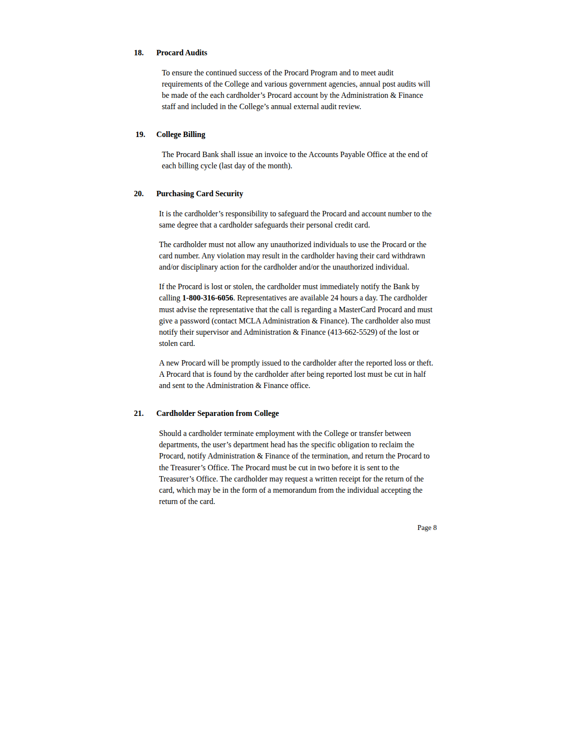18. Procard Audits
To ensure the continued success of the Procard Program and to meet audit requirements of the College and various government agencies, annual post audits will be made of the each cardholder’s Procard account by the Administration & Finance staff and included in the College’s annual external audit review.
19. College Billing
The Procard Bank shall issue an invoice to the Accounts Payable Office at the end of each billing cycle (last day of the month).
20. Purchasing Card Security
It is the cardholder’s responsibility to safeguard the Procard and account number to the same degree that a cardholder safeguards their personal credit card.
The cardholder must not allow any unauthorized individuals to use the Procard or the card number. Any violation may result in the cardholder having their card withdrawn and/or disciplinary action for the cardholder and/or the unauthorized individual.
If the Procard is lost or stolen, the cardholder must immediately notify the Bank by calling 1-800-316-6056. Representatives are available 24 hours a day. The cardholder must advise the representative that the call is regarding a MasterCard Procard and must give a password (contact MCLA Administration & Finance). The cardholder also must notify their supervisor and Administration & Finance (413-662-5529) of the lost or stolen card.
A new Procard will be promptly issued to the cardholder after the reported loss or theft. A Procard that is found by the cardholder after being reported lost must be cut in half and sent to the Administration & Finance office.
21. Cardholder Separation from College
Should a cardholder terminate employment with the College or transfer between departments, the user’s department head has the specific obligation to reclaim the Procard, notify Administration & Finance of the termination, and return the Procard to the Treasurer’s Office. The Procard must be cut in two before it is sent to the Treasurer’s Office. The cardholder may request a written receipt for the return of the card, which may be in the form of a memorandum from the individual accepting the return of the card.
Page 8